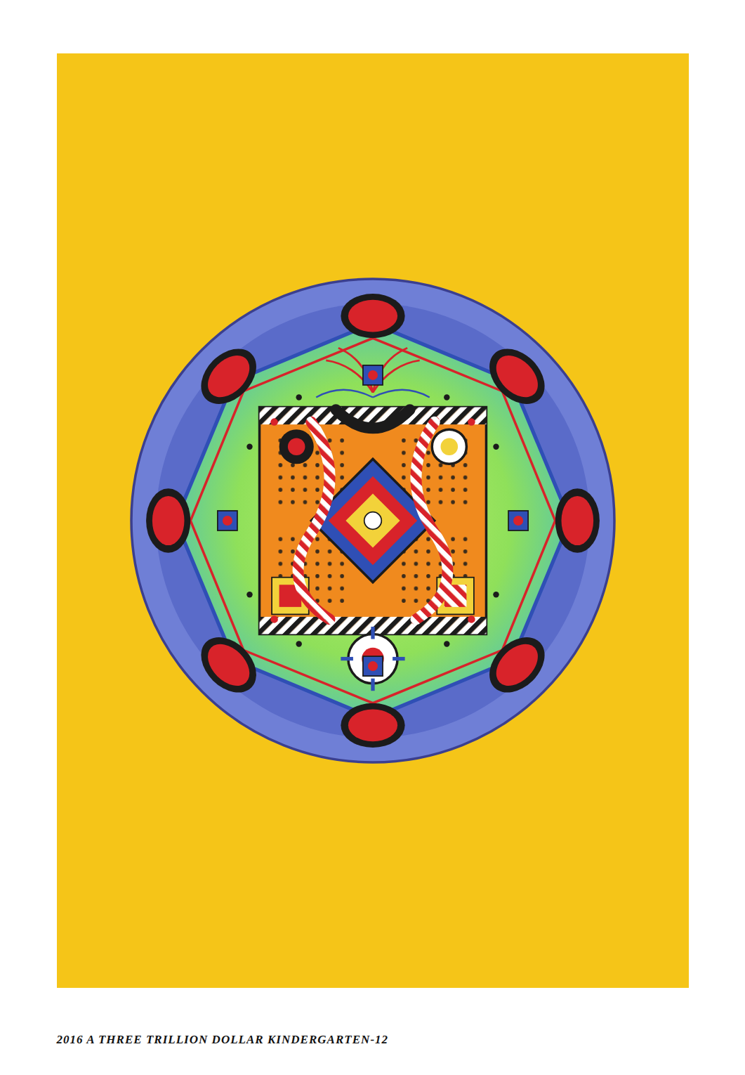2016 A THREE TRILLION DOLLAR KINDERGARTEN-12